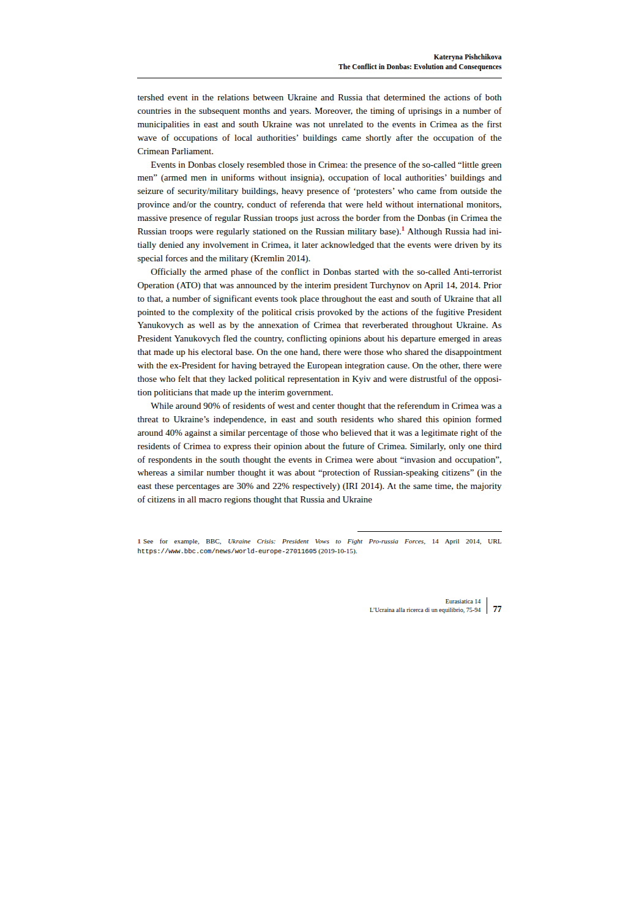Kateryna Pishchikova
The Conflict in Donbas: Evolution and Consequences
tershed event in the relations between Ukraine and Russia that determined the actions of both countries in the subsequent months and years. Moreover, the timing of uprisings in a number of municipalities in east and south Ukraine was not unrelated to the events in Crimea as the first wave of occupations of local authorities’ buildings came shortly after the occupation of the Crimean Parliament.
Events in Donbas closely resembled those in Crimea: the presence of the so-called “little green men” (armed men in uniforms without insignia), occupation of local authorities’ buildings and seizure of security/military buildings, heavy presence of ‘protesters’ who came from outside the province and/or the country, conduct of referenda that were held without international monitors, massive presence of regular Russian troops just across the border from the Donbas (in Crimea the Russian troops were regularly stationed on the Russian military base).1 Although Russia had initially denied any involvement in Crimea, it later acknowledged that the events were driven by its special forces and the military (Kremlin 2014).
Officially the armed phase of the conflict in Donbas started with the so-called Anti-terrorist Operation (ATO) that was announced by the interim president Turchynov on April 14, 2014. Prior to that, a number of significant events took place throughout the east and south of Ukraine that all pointed to the complexity of the political crisis provoked by the actions of the fugitive President Yanukovych as well as by the annexation of Crimea that reverberated throughout Ukraine. As President Yanukovych fled the country, conflicting opinions about his departure emerged in areas that made up his electoral base. On the one hand, there were those who shared the disappointment with the ex-President for having betrayed the European integration cause. On the other, there were those who felt that they lacked political representation in Kyiv and were distrustful of the opposition politicians that made up the interim government.
While around 90% of residents of west and center thought that the referendum in Crimea was a threat to Ukraine’s independence, in east and south residents who shared this opinion formed around 40% against a similar percentage of those who believed that it was a legitimate right of the residents of Crimea to express their opinion about the future of Crimea. Similarly, only one third of respondents in the south thought the events in Crimea were about “invasion and occupation”, whereas a similar number thought it was about “protection of Russian-speaking citizens” (in the east these percentages are 30% and 22% respectively) (IRI 2014). At the same time, the majority of citizens in all macro regions thought that Russia and Ukraine
1 See for example, BBC, Ukraine Crisis: President Vows to Fight Pro-russia Forces, 14 April 2014, URL https://www.bbc.com/news/world-europe-27011605 (2019-10-15).
Eurasiatica 14
L’Ucraina alla ricerca di un equilibrio, 75-94
77